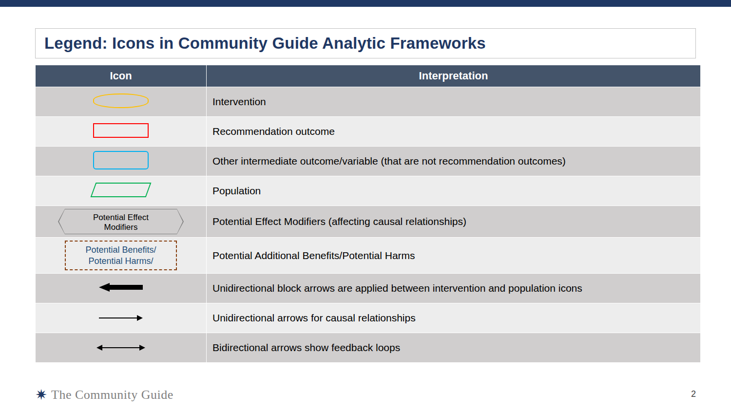Legend: Icons in Community Guide Analytic Frameworks
| Icon | Interpretation |
| --- | --- |
| | Intervention |
| | Recommendation outcome |
| | Other intermediate outcome/variable (that are not recommendation outcomes) |
| | Population |
| Potential Effect Modifiers | Potential Effect Modifiers (affecting causal relationships) |
| Potential Benefits/ Potential Harms/ | Potential Additional Benefits/Potential Harms |
| | Unidirectional block arrows are applied between intervention and population icons |
| | Unidirectional arrows for causal relationships |
| | Bidirectional arrows show feedback loops |
✷ The Community Guide
2